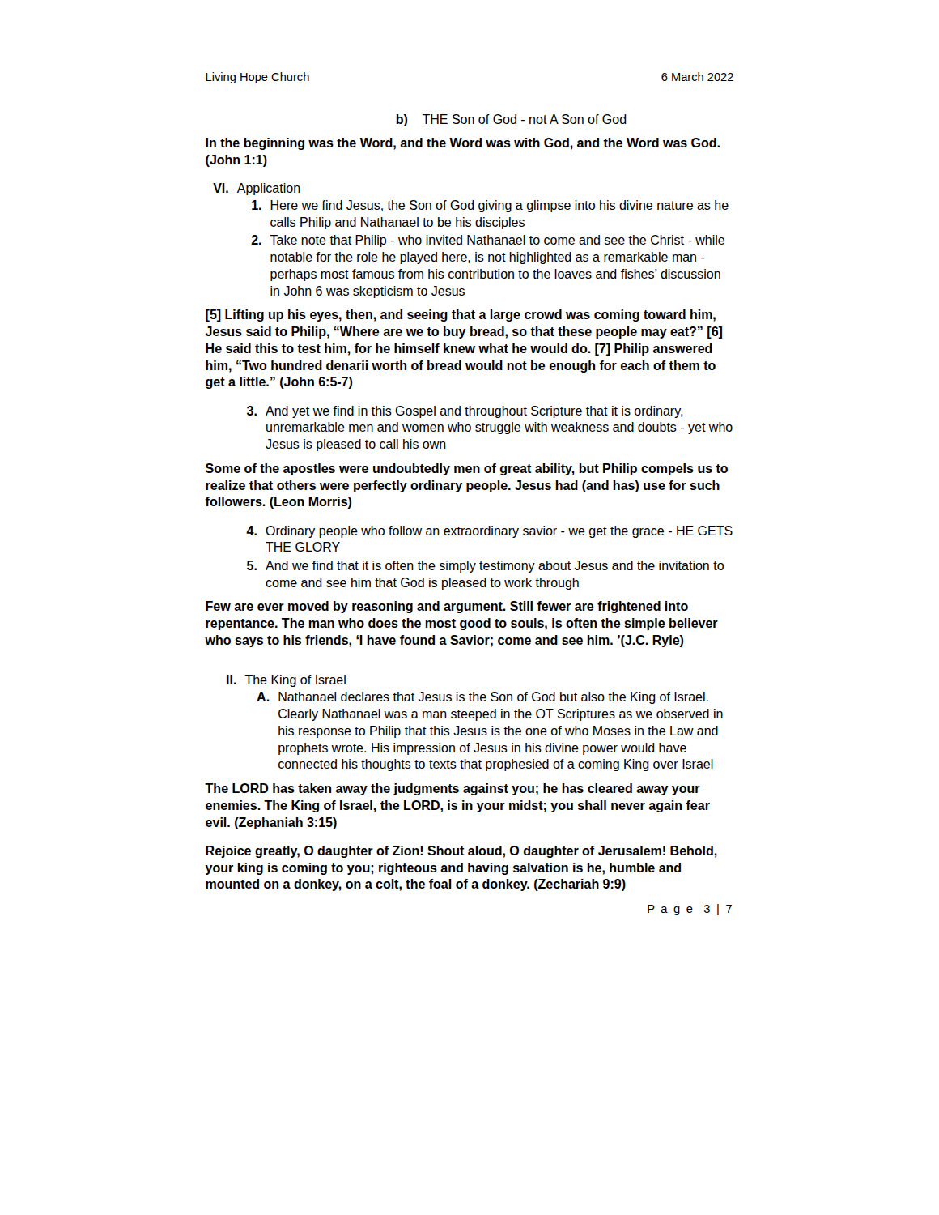Living Hope Church 6 March 2022
b) THE Son of God - not A Son of God
In the beginning was the Word, and the Word was with God, and the Word was God. (John 1:1)
Application
Here we find Jesus, the Son of God giving a glimpse into his divine nature as he calls Philip and Nathanael to be his disciples
Take note that Philip - who invited Nathanael to come and see the Christ - while notable for the role he played here, is not highlighted as a remarkable man - perhaps most famous from his contribution to the loaves and fishes’ discussion in John 6 was skepticism to Jesus
[5] Lifting up his eyes, then, and seeing that a large crowd was coming toward him, Jesus said to Philip, “Where are we to buy bread, so that these people may eat?” [6] He said this to test him, for he himself knew what he would do. [7] Philip answered him, “Two hundred denarii worth of bread would not be enough for each of them to get a little.” (John 6:5-7)
And yet we find in this Gospel and throughout Scripture that it is ordinary, unremarkable men and women who struggle with weakness and doubts - yet who Jesus is pleased to call his own
Some of the apostles were undoubtedly men of great ability, but Philip compels us to realize that others were perfectly ordinary people. Jesus had (and has) use for such followers. (Leon Morris)
Ordinary people who follow an extraordinary savior - we get the grace - HE GETS THE GLORY
And we find that it is often the simply testimony about Jesus and the invitation to come and see him that God is pleased to work through
Few are ever moved by reasoning and argument. Still fewer are frightened into repentance. The man who does the most good to souls, is often the simple believer who says to his friends, ‘I have found a Savior; come and see him. ’(J.C. Ryle)
The King of Israel
Nathanael declares that Jesus is the Son of God but also the King of Israel. Clearly Nathanael was a man steeped in the OT Scriptures as we observed in his response to Philip that this Jesus is the one of who Moses in the Law and prophets wrote. His impression of Jesus in his divine power would have connected his thoughts to texts that prophesied of a coming King over Israel
The LORD has taken away the judgments against you; he has cleared away your enemies. The King of Israel, the LORD, is in your midst; you shall never again fear evil. (Zephaniah 3:15)
Rejoice greatly, O daughter of Zion! Shout aloud, O daughter of Jerusalem! Behold, your king is coming to you; righteous and having salvation is he, humble and mounted on a donkey, on a colt, the foal of a donkey. (Zechariah 9:9)
P a g e 3 | 7